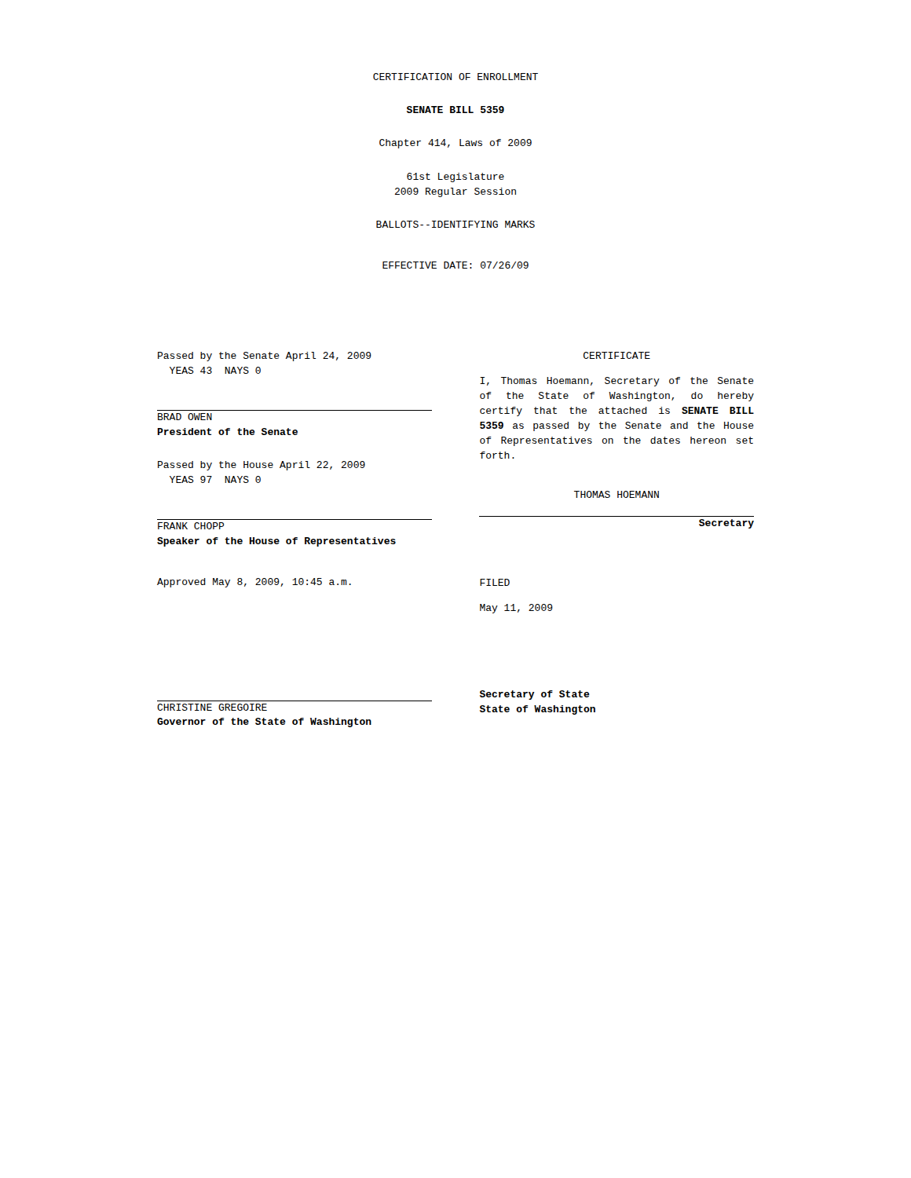CERTIFICATION OF ENROLLMENT
SENATE BILL 5359
Chapter 414, Laws of 2009
61st Legislature
2009 Regular Session
BALLOTS--IDENTIFYING MARKS
EFFECTIVE DATE: 07/26/09
Passed by the Senate April 24, 2009
YEAS 43 NAYS 0
BRAD OWEN
President of the Senate
Passed by the House April 22, 2009
YEAS 97 NAYS 0
FRANK CHOPP
Speaker of the House of Representatives
Approved May 8, 2009, 10:45 a.m.
CERTIFICATE
I, Thomas Hoemann, Secretary of the Senate of the State of Washington, do hereby certify that the attached is SENATE BILL 5359 as passed by the Senate and the House of Representatives on the dates hereon set forth.
THOMAS HOEMANN
Secretary
FILED
May 11, 2009
CHRISTINE GREGOIRE
Governor of the State of Washington
Secretary of State
State of Washington